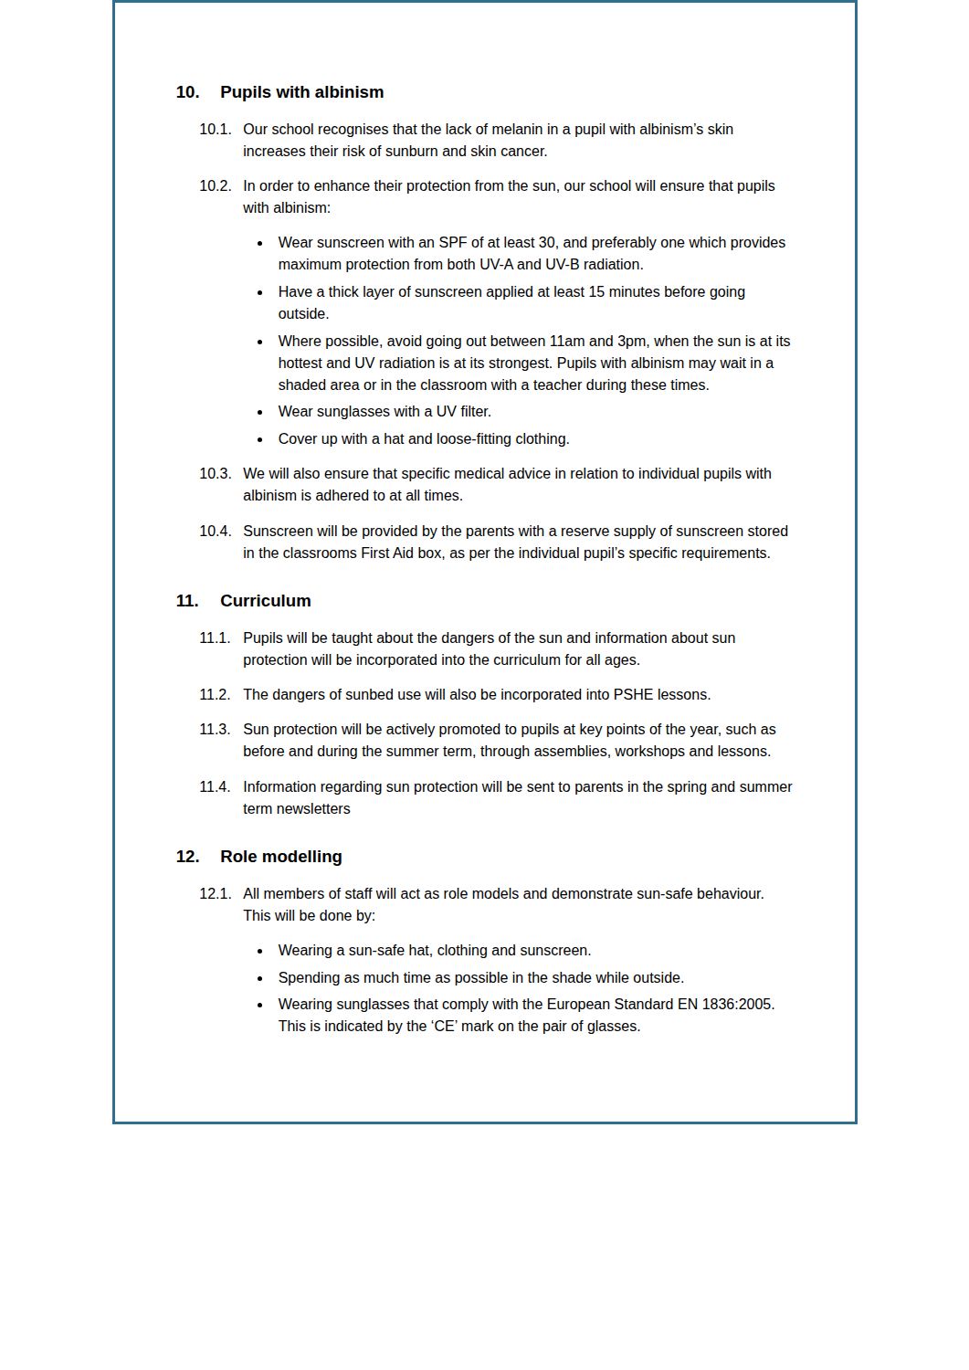10. Pupils with albinism
10.1. Our school recognises that the lack of melanin in a pupil with albinism’s skin increases their risk of sunburn and skin cancer.
10.2. In order to enhance their protection from the sun, our school will ensure that pupils with albinism:
Wear sunscreen with an SPF of at least 30, and preferably one which provides maximum protection from both UV-A and UV-B radiation.
Have a thick layer of sunscreen applied at least 15 minutes before going outside.
Where possible, avoid going out between 11am and 3pm, when the sun is at its hottest and UV radiation is at its strongest. Pupils with albinism may wait in a shaded area or in the classroom with a teacher during these times.
Wear sunglasses with a UV filter.
Cover up with a hat and loose-fitting clothing.
10.3. We will also ensure that specific medical advice in relation to individual pupils with albinism is adhered to at all times.
10.4. Sunscreen will be provided by the parents with a reserve supply of sunscreen stored in the classrooms First Aid box, as per the individual pupil’s specific requirements.
11. Curriculum
11.1. Pupils will be taught about the dangers of the sun and information about sun protection will be incorporated into the curriculum for all ages.
11.2. The dangers of sunbed use will also be incorporated into PSHE lessons.
11.3. Sun protection will be actively promoted to pupils at key points of the year, such as before and during the summer term, through assemblies, workshops and lessons.
11.4. Information regarding sun protection will be sent to parents in the spring and summer term newsletters
12. Role modelling
12.1. All members of staff will act as role models and demonstrate sun-safe behaviour. This will be done by:
Wearing a sun-safe hat, clothing and sunscreen.
Spending as much time as possible in the shade while outside.
Wearing sunglasses that comply with the European Standard EN 1836:2005. This is indicated by the ‘CE’ mark on the pair of glasses.